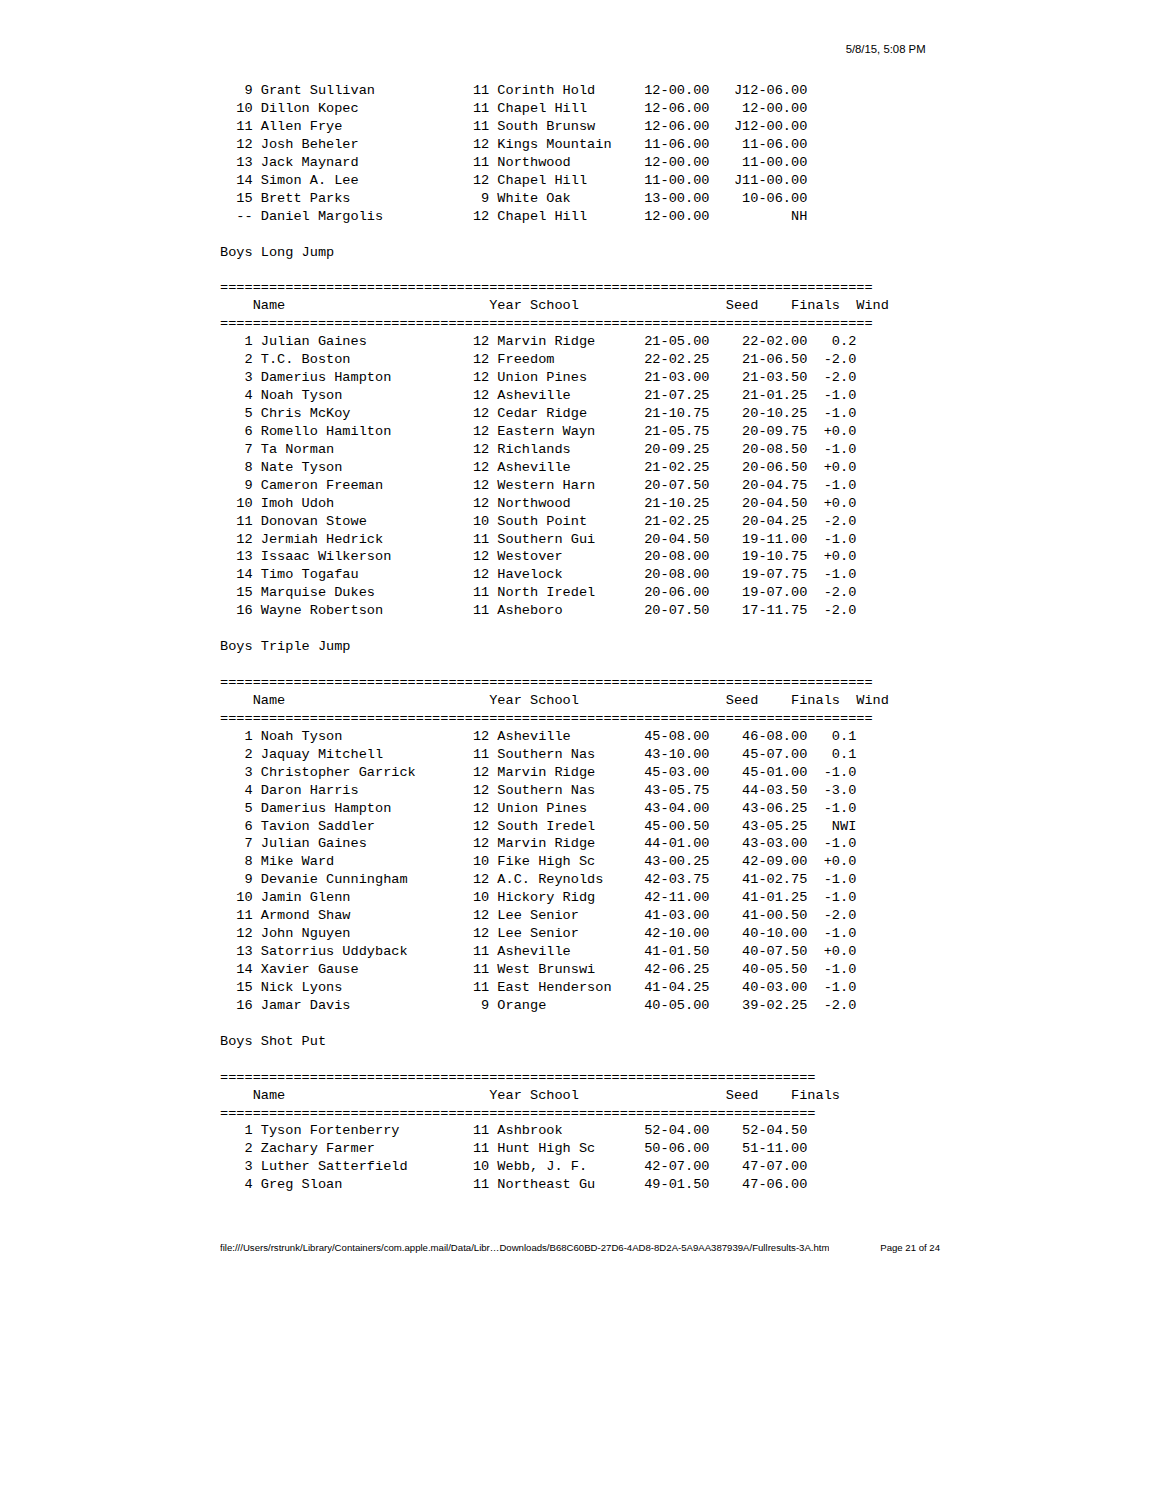5/8/15, 5:08 PM
   9 Grant Sullivan            11 Corinth Hold      12-00.00   J12-06.00
  10 Dillon Kopec              11 Chapel Hill       12-06.00    12-00.00
  11 Allen Frye                11 South Brunsw      12-06.00   J12-00.00
  12 Josh Beheler              12 Kings Mountain    11-06.00    11-06.00
  13 Jack Maynard              11 Northwood         12-00.00    11-00.00
  14 Simon A. Lee              12 Chapel Hill       11-00.00   J11-00.00
  15 Brett Parks                9 White Oak         13-00.00    10-06.00
  -- Daniel Margolis           12 Chapel Hill       12-00.00          NH

Boys Long Jump

================================================================================
    Name                         Year School                  Seed    Finals  Wind
================================================================================
   1 Julian Gaines             12 Marvin Ridge      21-05.00    22-02.00   0.2
   2 T.C. Boston               12 Freedom           22-02.25    21-06.50  -2.0
   3 Damerius Hampton          12 Union Pines       21-03.00    21-03.50  -2.0
   4 Noah Tyson                12 Asheville         21-07.25    21-01.25  -1.0
   5 Chris McKoy               12 Cedar Ridge       21-10.75    20-10.25  -1.0
   6 Romello Hamilton          12 Eastern Wayn      21-05.75    20-09.75  +0.0
   7 Ta Norman                 12 Richlands         20-09.25    20-08.50  -1.0
   8 Nate Tyson                12 Asheville         21-02.25    20-06.50  +0.0
   9 Cameron Freeman           12 Western Harn      20-07.50    20-04.75  -1.0
  10 Imoh Udoh                 12 Northwood         21-10.25    20-04.50  +0.0
  11 Donovan Stowe             10 South Point       21-02.25    20-04.25  -2.0
  12 Jermiah Hedrick           11 Southern Gui      20-04.50    19-11.00  -1.0
  13 Issaac Wilkerson          12 Westover          20-08.00    19-10.75  +0.0
  14 Timo Togafau              12 Havelock          20-08.00    19-07.75  -1.0
  15 Marquise Dukes            11 North Iredel      20-06.00    19-07.00  -2.0
  16 Wayne Robertson           11 Asheboro          20-07.50    17-11.75  -2.0

Boys Triple Jump

================================================================================
    Name                         Year School                  Seed    Finals  Wind
================================================================================
   1 Noah Tyson                12 Asheville         45-08.00    46-08.00   0.1
   2 Jaquay Mitchell           11 Southern Nas      43-10.00    45-07.00   0.1
   3 Christopher Garrick       12 Marvin Ridge      45-03.00    45-01.00  -1.0
   4 Daron Harris              12 Southern Nas      43-05.75    44-03.50  -3.0
   5 Damerius Hampton          12 Union Pines       43-04.00    43-06.25  -1.0
   6 Tavion Saddler            12 South Iredel      45-00.50    43-05.25   NWI
   7 Julian Gaines             12 Marvin Ridge      44-01.00    43-03.00  -1.0
   8 Mike Ward                 10 Fike High Sc      43-00.25    42-09.00  +0.0
   9 Devanie Cunningham        12 A.C. Reynolds     42-03.75    41-02.75  -1.0
  10 Jamin Glenn               10 Hickory Ridg      42-11.00    41-01.25  -1.0
  11 Armond Shaw               12 Lee Senior        41-03.00    41-00.50  -2.0
  12 John Nguyen               12 Lee Senior        42-10.00    40-10.00  -1.0
  13 Satorrius Uddyback        11 Asheville         41-01.50    40-07.50  +0.0
  14 Xavier Gause              11 West Brunswi      42-06.25    40-05.50  -1.0
  15 Nick Lyons                11 East Henderson    41-04.25    40-03.00  -1.0
  16 Jamar Davis                9 Orange            40-05.00    39-02.25  -2.0

Boys Shot Put

=========================================================================
    Name                         Year School                  Seed    Finals
=========================================================================
   1 Tyson Fortenberry         11 Ashbrook          52-04.00    52-04.50
   2 Zachary Farmer            11 Hunt High Sc      50-06.00    51-11.00
   3 Luther Satterfield        10 Webb, J. F.       42-07.00    47-07.00
   4 Greg Sloan                11 Northeast Gu      49-01.50    47-06.00
file:///Users/rstrunk/Library/Containers/com.apple.mail/Data/Libr…Downloads/B68C60BD-27D6-4AD8-8D2A-5A9AA387939A/Fullresults-3A.htm Page 21 of 24